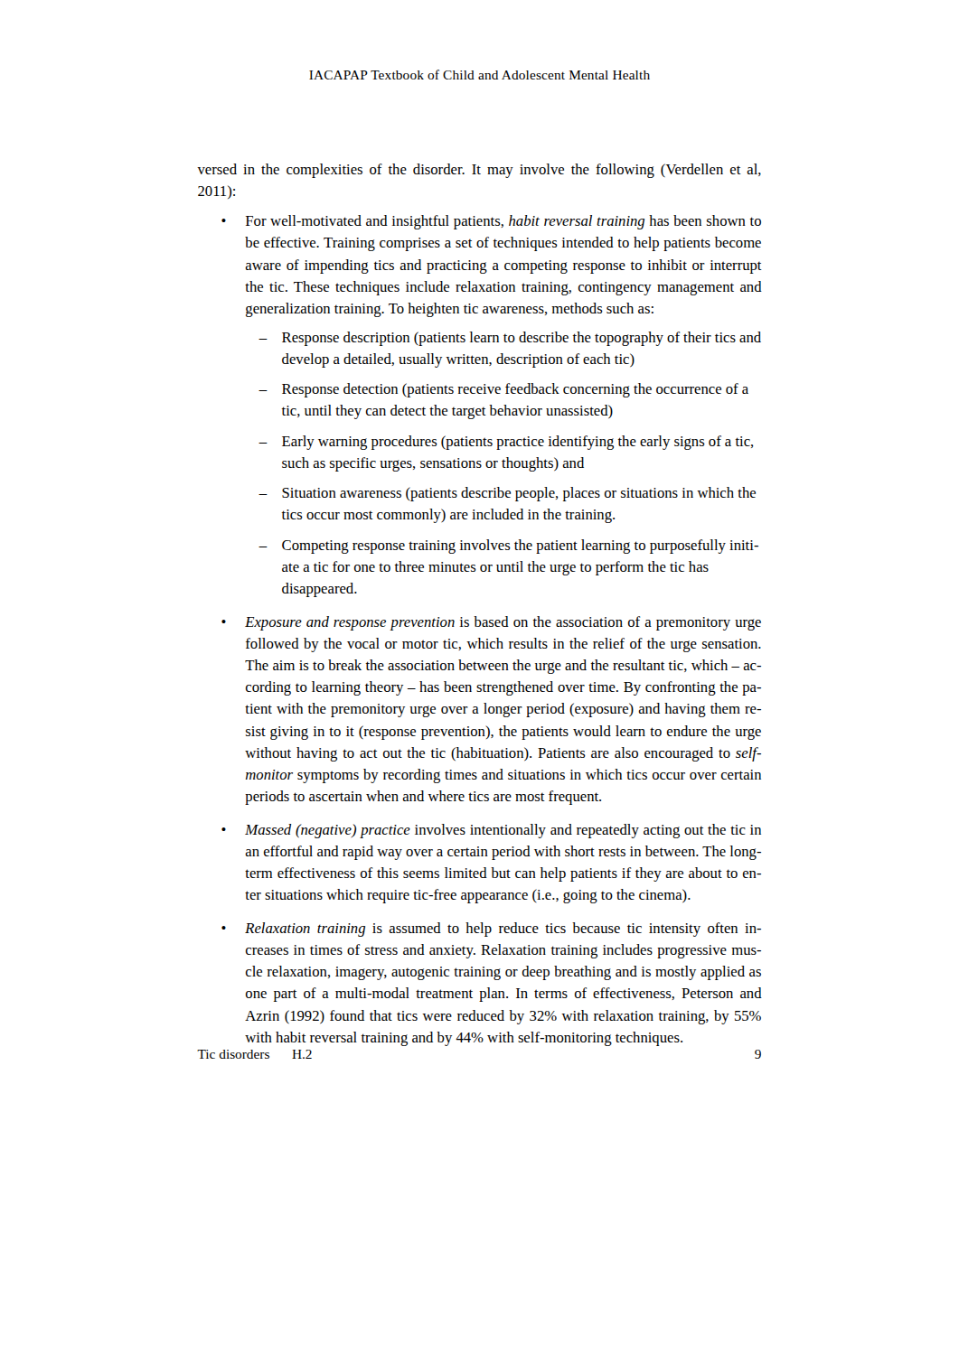IACAPAP Textbook of Child and Adolescent Mental Health
versed in the complexities of the disorder. It may involve the following (Verdellen et al, 2011):
For well-motivated and insightful patients, habit reversal training has been shown to be effective. Training comprises a set of techniques intended to help patients become aware of impending tics and practicing a competing response to inhibit or interrupt the tic. These techniques include relaxation training, contingency management and generalization training. To heighten tic awareness, methods such as:
Response description (patients learn to describe the topography of their tics and develop a detailed, usually written, description of each tic)
Response detection (patients receive feedback concerning the occurrence of a tic, until they can detect the target behavior unassisted)
Early warning procedures (patients practice identifying the early signs of a tic, such as specific urges, sensations or thoughts) and
Situation awareness (patients describe people, places or situations in which the tics occur most commonly) are included in the training.
Competing response training involves the patient learning to purposefully initiate a tic for one to three minutes or until the urge to perform the tic has disappeared.
Exposure and response prevention is based on the association of a premonitory urge followed by the vocal or motor tic, which results in the relief of the urge sensation. The aim is to break the association between the urge and the resultant tic, which – according to learning theory – has been strengthened over time. By confronting the patient with the premonitory urge over a longer period (exposure) and having them resist giving in to it (response prevention), the patients would learn to endure the urge without having to act out the tic (habituation). Patients are also encouraged to self-monitor symptoms by recording times and situations in which tics occur over certain periods to ascertain when and where tics are most frequent.
Massed (negative) practice involves intentionally and repeatedly acting out the tic in an effortful and rapid way over a certain period with short rests in between. The long-term effectiveness of this seems limited but can help patients if they are about to enter situations which require tic-free appearance (i.e., going to the cinema).
Relaxation training is assumed to help reduce tics because tic intensity often increases in times of stress and anxiety. Relaxation training includes progressive muscle relaxation, imagery, autogenic training or deep breathing and is mostly applied as one part of a multi-modal treatment plan. In terms of effectiveness, Peterson and Azrin (1992) found that tics were reduced by 32% with relaxation training, by 55% with habit reversal training and by 44% with self-monitoring techniques.
Tic disorders H.2
9